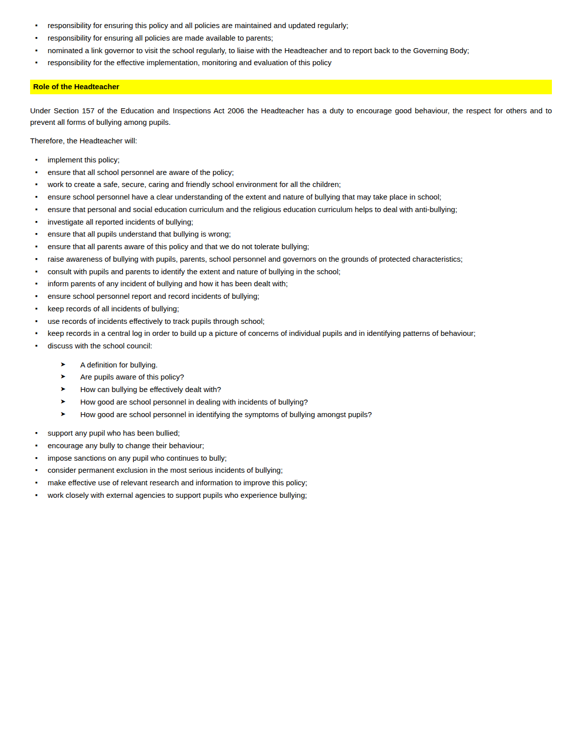responsibility for ensuring this policy and all policies are maintained and updated regularly;
responsibility for ensuring all policies are made available to parents;
nominated a link governor to visit the school regularly, to liaise with the Headteacher and to report back to the Governing Body;
responsibility for the effective implementation, monitoring and evaluation of this policy
Role of the Headteacher
Under Section 157 of the Education and Inspections Act 2006 the Headteacher has a duty to encourage good behaviour, the respect for others and to prevent all forms of bullying among pupils.
Therefore, the Headteacher will:
implement this policy;
ensure that all school personnel are aware of the policy;
work to create a safe, secure, caring and friendly school environment for all the children;
ensure school personnel have a clear understanding of the extent and nature of bullying that may take place in school;
ensure that personal and social education curriculum and the religious education curriculum helps to deal with anti-bullying;
investigate all reported incidents of bullying;
ensure that all pupils understand that bullying is wrong;
ensure that all parents aware of this policy and that we do not tolerate bullying;
raise awareness of bullying with pupils, parents, school personnel and governors on the grounds of protected characteristics;
consult with pupils and parents to identify the extent and nature of bullying in the school;
inform parents of any incident of bullying and how it has been dealt with;
ensure school personnel report and record incidents of bullying;
keep records of all incidents of bullying;
use records of incidents effectively to track pupils through school;
keep records in a central log in order to build up a picture of concerns of individual pupils and in identifying patterns of behaviour;
discuss with the school council:
A definition for bullying.
Are pupils aware of this policy?
How can bullying be effectively dealt with?
How good are school personnel in dealing with incidents of bullying?
How good are school personnel in identifying the symptoms of bullying amongst pupils?
support any pupil who has been bullied;
encourage any bully to change their behaviour;
impose sanctions on any pupil who continues to bully;
consider permanent exclusion in the most serious incidents of bullying;
make effective use of relevant research and information to improve this policy;
work closely with external agencies to support pupils who experience bullying;